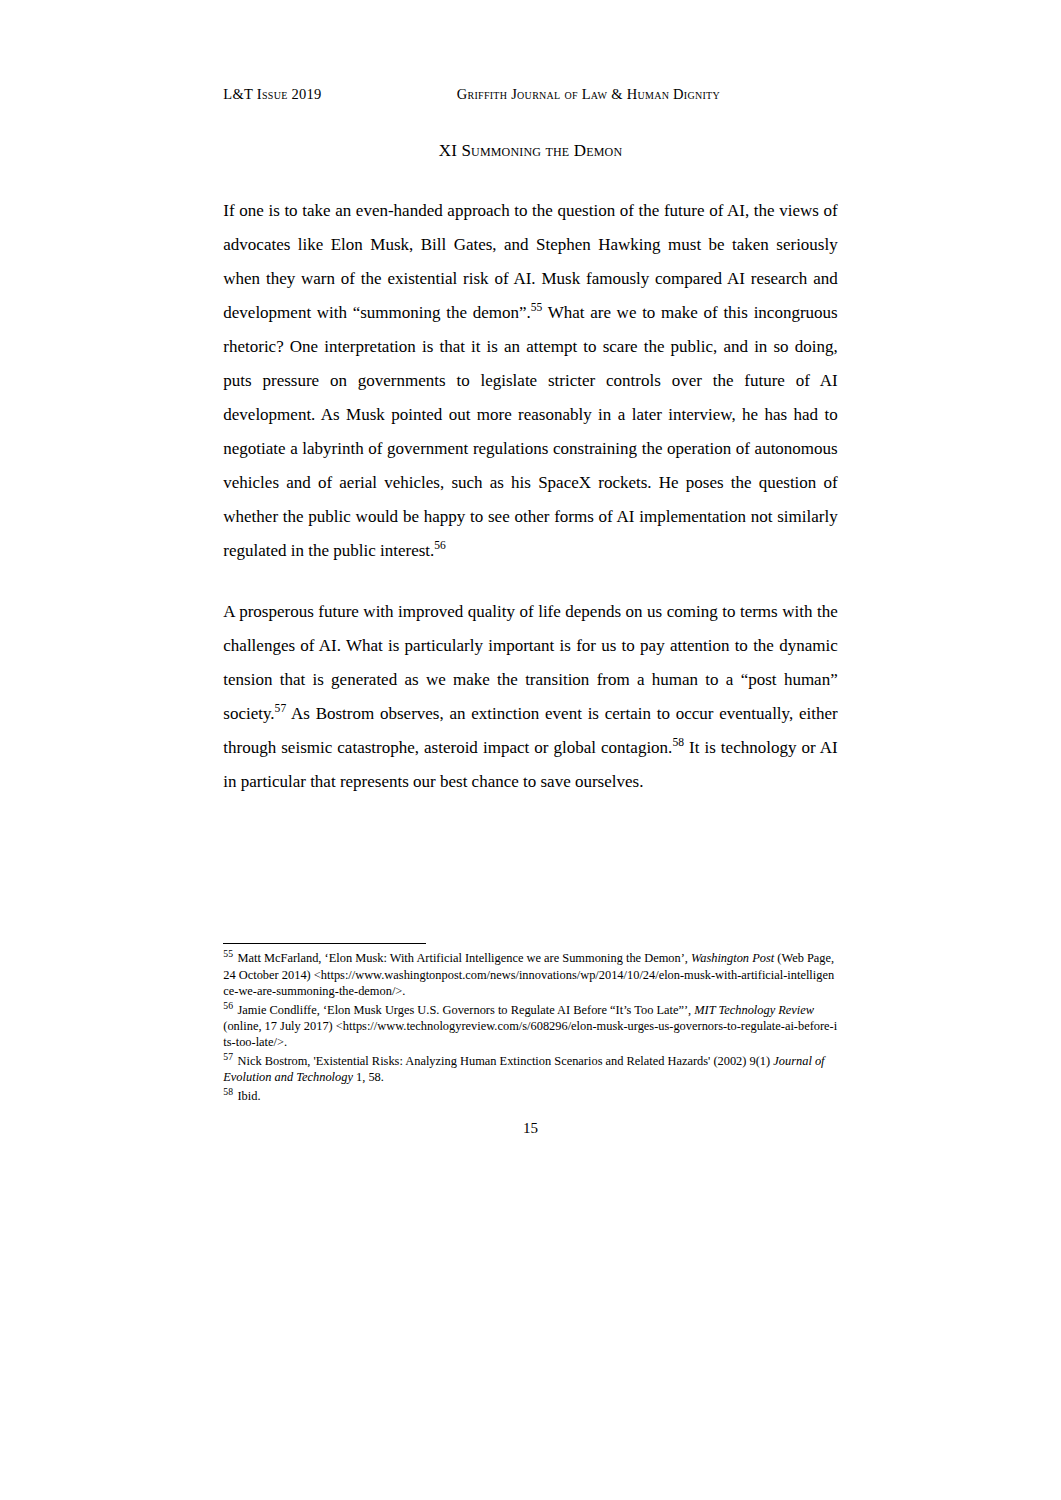L&T Issue 2019 Griffith Journal of Law & Human Dignity
XI Summoning the Demon
If one is to take an even-handed approach to the question of the future of AI, the views of advocates like Elon Musk, Bill Gates, and Stephen Hawking must be taken seriously when they warn of the existential risk of AI. Musk famously compared AI research and development with “summoning the demon”.55 What are we to make of this incongruous rhetoric? One interpretation is that it is an attempt to scare the public, and in so doing, puts pressure on governments to legislate stricter controls over the future of AI development. As Musk pointed out more reasonably in a later interview, he has had to negotiate a labyrinth of government regulations constraining the operation of autonomous vehicles and of aerial vehicles, such as his SpaceX rockets. He poses the question of whether the public would be happy to see other forms of AI implementation not similarly regulated in the public interest.56
A prosperous future with improved quality of life depends on us coming to terms with the challenges of AI. What is particularly important is for us to pay attention to the dynamic tension that is generated as we make the transition from a human to a “post human” society.57 As Bostrom observes, an extinction event is certain to occur eventually, either through seismic catastrophe, asteroid impact or global contagion.58 It is technology or AI in particular that represents our best chance to save ourselves.
55 Matt McFarland, ‘Elon Musk: With Artificial Intelligence we are Summoning the Demon’, Washington Post (Web Page, 24 October 2014) <https://www.washingtonpost.com/news/innovations/wp/2014/10/24/elon-musk-with-artificial-intelligence-we-are-summoning-the-demon/>.
56 Jamie Condliffe, ‘Elon Musk Urges U.S. Governors to Regulate AI Before “It’s Too Late”’, MIT Technology Review (online, 17 July 2017) <https://www.technologyreview.com/s/608296/elon-musk-urges-us-governors-to-regulate-ai-before-its-too-late/>.
57 Nick Bostrom, 'Existential Risks: Analyzing Human Extinction Scenarios and Related Hazards' (2002) 9(1) Journal of Evolution and Technology 1, 58.
58 Ibid.
15